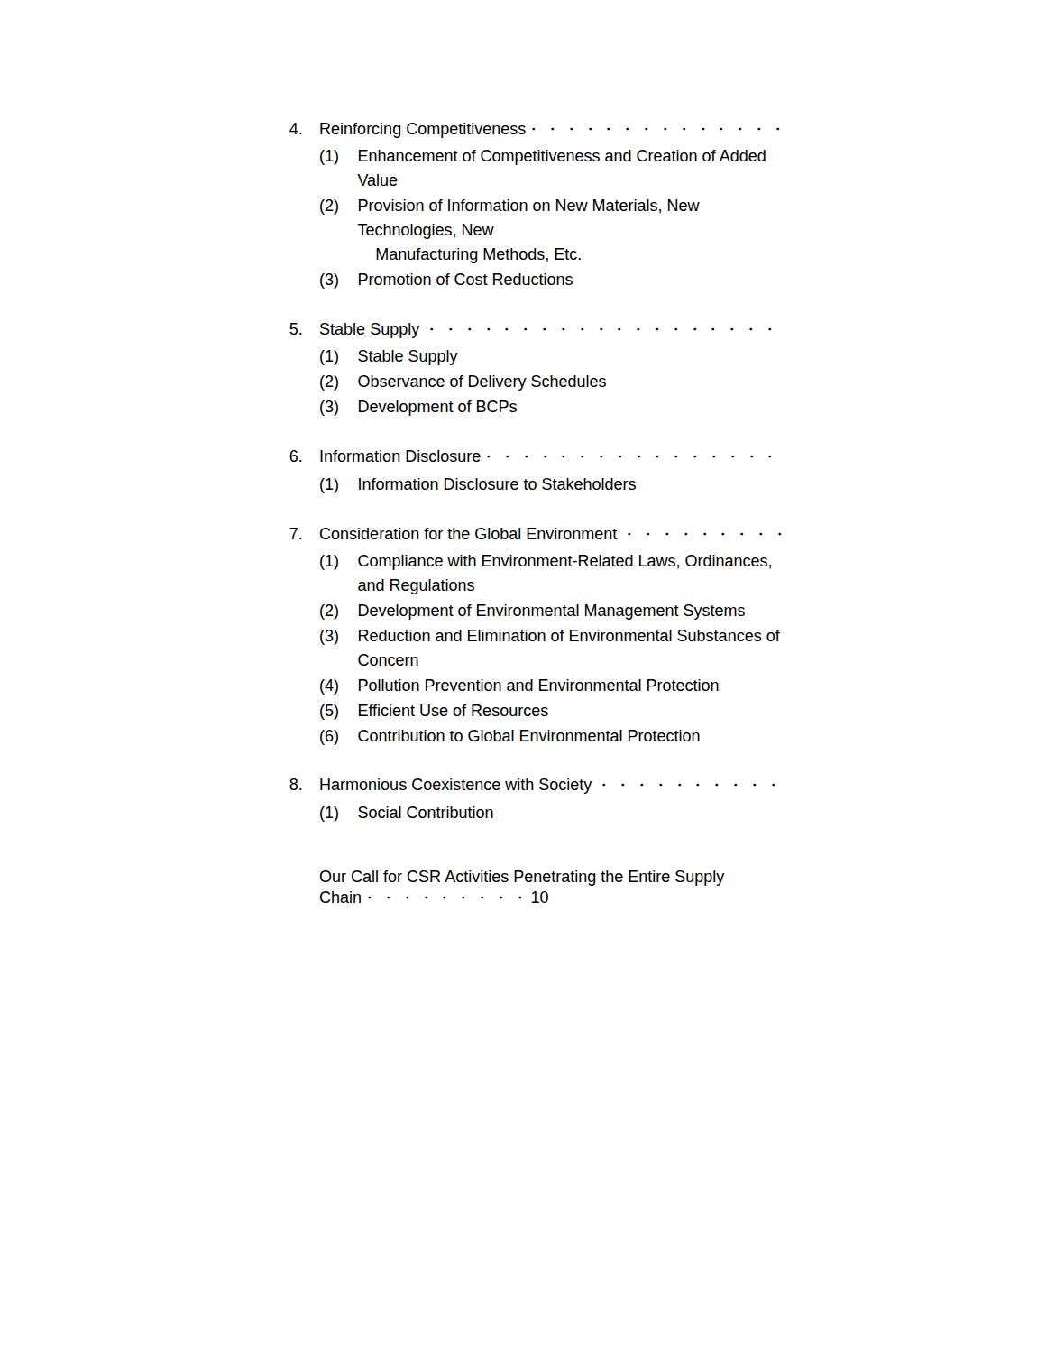4. Reinforcing Competitiveness・・・・・・・・・・・・・・・・・・・・・・・・・8
(1) Enhancement of Competitiveness and Creation of Added Value
(2) Provision of Information on New Materials, New Technologies, New Manufacturing Methods, Etc.
(3) Promotion of Cost Reductions
5. Stable Supply ・・・・・・・・・・・・・・・・・・・・・・・・・・・・・・8
(1) Stable Supply
(2) Observance of Delivery Schedules
(3) Development of BCPs
6. Information Disclosure・・・・・・・・・・・・・・・・・・・・・・・・・・・9
(1) Information Disclosure to Stakeholders
7. Consideration for the Global Environment ・・・・・・・・・・・・・・・・・・9
(1) Compliance with Environment-Related Laws, Ordinances, and Regulations
(2) Development of Environmental Management Systems
(3) Reduction and Elimination of Environmental Substances of Concern
(4) Pollution Prevention and Environmental Protection
(5) Efficient Use of Resources
(6) Contribution to Global Environmental Protection
8. Harmonious Coexistence with Society ・・・・・・・・・・・・・・・・・・ 10
(1) Social Contribution
Our Call for CSR Activities Penetrating the Entire Supply Chain・・・・・・・・・10